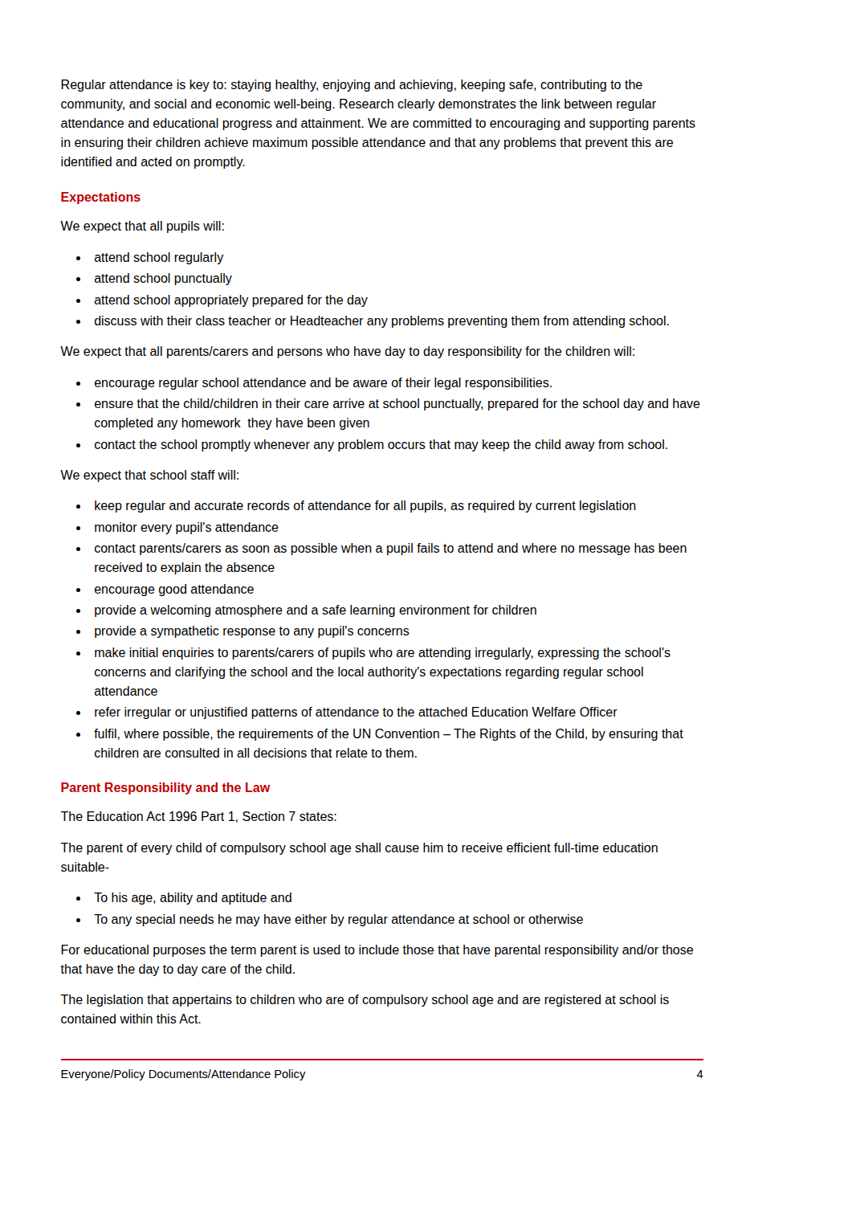Regular attendance is key to: staying healthy, enjoying and achieving, keeping safe, contributing to the community, and social and economic well-being. Research clearly demonstrates the link between regular attendance and educational progress and attainment. We are committed to encouraging and supporting parents in ensuring their children achieve maximum possible attendance and that any problems that prevent this are identified and acted on promptly.
Expectations
We expect that all pupils will:
attend school regularly
attend school punctually
attend school appropriately prepared for the day
discuss with their class teacher or Headteacher any problems preventing them from attending school.
We expect that all parents/carers and persons who have day to day responsibility for the children will:
encourage regular school attendance and be aware of their legal responsibilities.
ensure that the child/children in their care arrive at school punctually, prepared for the school day and have completed any homework they have been given
contact the school promptly whenever any problem occurs that may keep the child away from school.
We expect that school staff will:
keep regular and accurate records of attendance for all pupils, as required by current legislation
monitor every pupil's attendance
contact parents/carers as soon as possible when a pupil fails to attend and where no message has been received to explain the absence
encourage good attendance
provide a welcoming atmosphere and a safe learning environment for children
provide a sympathetic response to any pupil's concerns
make initial enquiries to parents/carers of pupils who are attending irregularly, expressing the school's concerns and clarifying the school and the local authority's expectations regarding regular school attendance
refer irregular or unjustified patterns of attendance to the attached Education Welfare Officer
fulfil, where possible, the requirements of the UN Convention – The Rights of the Child, by ensuring that children are consulted in all decisions that relate to them.
Parent Responsibility and the Law
The Education Act 1996 Part 1, Section 7 states:
The parent of every child of compulsory school age shall cause him to receive efficient full-time education suitable-
To his age, ability and aptitude and
To any special needs he may have either by regular attendance at school or otherwise
For educational purposes the term parent is used to include those that have parental responsibility and/or those that have the day to day care of the child.
The legislation that appertains to children who are of compulsory school age and are registered at school is contained within this Act.
Everyone/Policy Documents/Attendance Policy 4